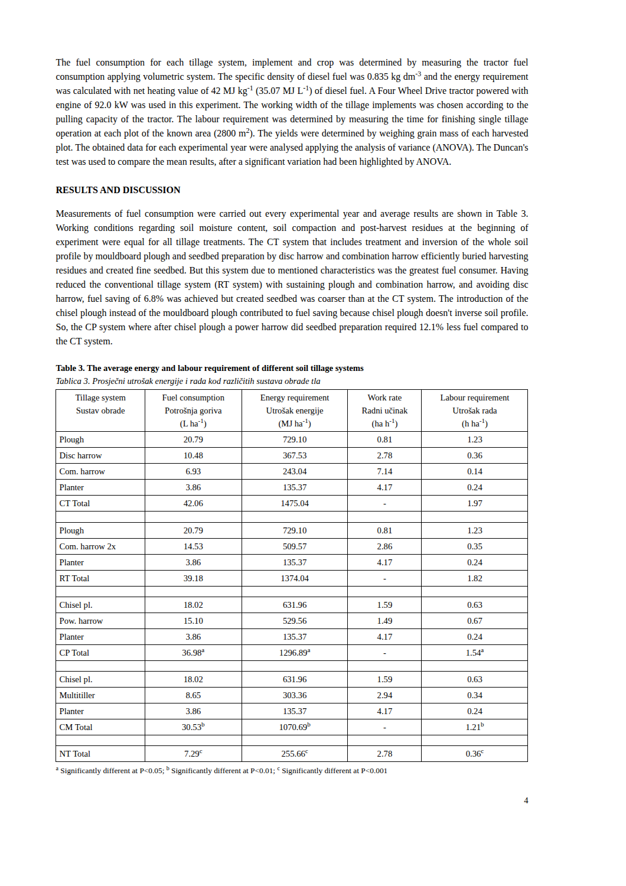The fuel consumption for each tillage system, implement and crop was determined by measuring the tractor fuel consumption applying volumetric system. The specific density of diesel fuel was 0.835 kg dm-3 and the energy requirement was calculated with net heating value of 42 MJ kg-1 (35.07 MJ L-1) of diesel fuel. A Four Wheel Drive tractor powered with engine of 92.0 kW was used in this experiment. The working width of the tillage implements was chosen according to the pulling capacity of the tractor. The labour requirement was determined by measuring the time for finishing single tillage operation at each plot of the known area (2800 m2). The yields were determined by weighing grain mass of each harvested plot. The obtained data for each experimental year were analysed applying the analysis of variance (ANOVA). The Duncan's test was used to compare the mean results, after a significant variation had been highlighted by ANOVA.
RESULTS AND DISCUSSION
Measurements of fuel consumption were carried out every experimental year and average results are shown in Table 3. Working conditions regarding soil moisture content, soil compaction and post-harvest residues at the beginning of experiment were equal for all tillage treatments. The CT system that includes treatment and inversion of the whole soil profile by mouldboard plough and seedbed preparation by disc harrow and combination harrow efficiently buried harvesting residues and created fine seedbed. But this system due to mentioned characteristics was the greatest fuel consumer. Having reduced the conventional tillage system (RT system) with sustaining plough and combination harrow, and avoiding disc harrow, fuel saving of 6.8% was achieved but created seedbed was coarser than at the CT system. The introduction of the chisel plough instead of the mouldboard plough contributed to fuel saving because chisel plough doesn't inverse soil profile. So, the CP system where after chisel plough a power harrow did seedbed preparation required 12.1% less fuel compared to the CT system.
Table 3. The average energy and labour requirement of different soil tillage systems
Tablica 3. Prosječni utrošak energije i rada kod različitih sustava obrade tla
| Tillage system Sustav obrade | Fuel consumption Potrošnja goriva (L ha -1 ) | Energy requirement Utrošak energije (MJ ha -1 ) | Work rate Radni učinak (ha h -1 ) | Labour requirement Utrošak rada (h ha -1 ) |
| --- | --- | --- | --- | --- |
| Plough | 20.79 | 729.10 | 0.81 | 1.23 |
| Disc harrow | 10.48 | 367.53 | 2.78 | 0.36 |
| Com. harrow | 6.93 | 243.04 | 7.14 | 0.14 |
| Planter | 3.86 | 135.37 | 4.17 | 0.24 |
| CT Total | 42.06 | 1475.04 | - | 1.97 |
| Plough | 20.79 | 729.10 | 0.81 | 1.23 |
| Com. harrow 2x | 14.53 | 509.57 | 2.86 | 0.35 |
| Planter | 3.86 | 135.37 | 4.17 | 0.24 |
| RT Total | 39.18 | 1374.04 | - | 1.82 |
| Chisel pl. | 18.02 | 631.96 | 1.59 | 0.63 |
| Pow. harrow | 15.10 | 529.56 | 1.49 | 0.67 |
| Planter | 3.86 | 135.37 | 4.17 | 0.24 |
| CP Total | 36.98 a | 1296.89 a | - | 1.54 a |
| Chisel pl. | 18.02 | 631.96 | 1.59 | 0.63 |
| Multitiller | 8.65 | 303.36 | 2.94 | 0.34 |
| Planter | 3.86 | 135.37 | 4.17 | 0.24 |
| CM Total | 30.53 b | 1070.69 b | - | 1.21 b |
| NT Total | 7.29 c | 255.66 c | 2.78 | 0.36 c |
a Significantly different at P<0.05; b Significantly different at P<0.01; c Significantly different at P<0.001
4